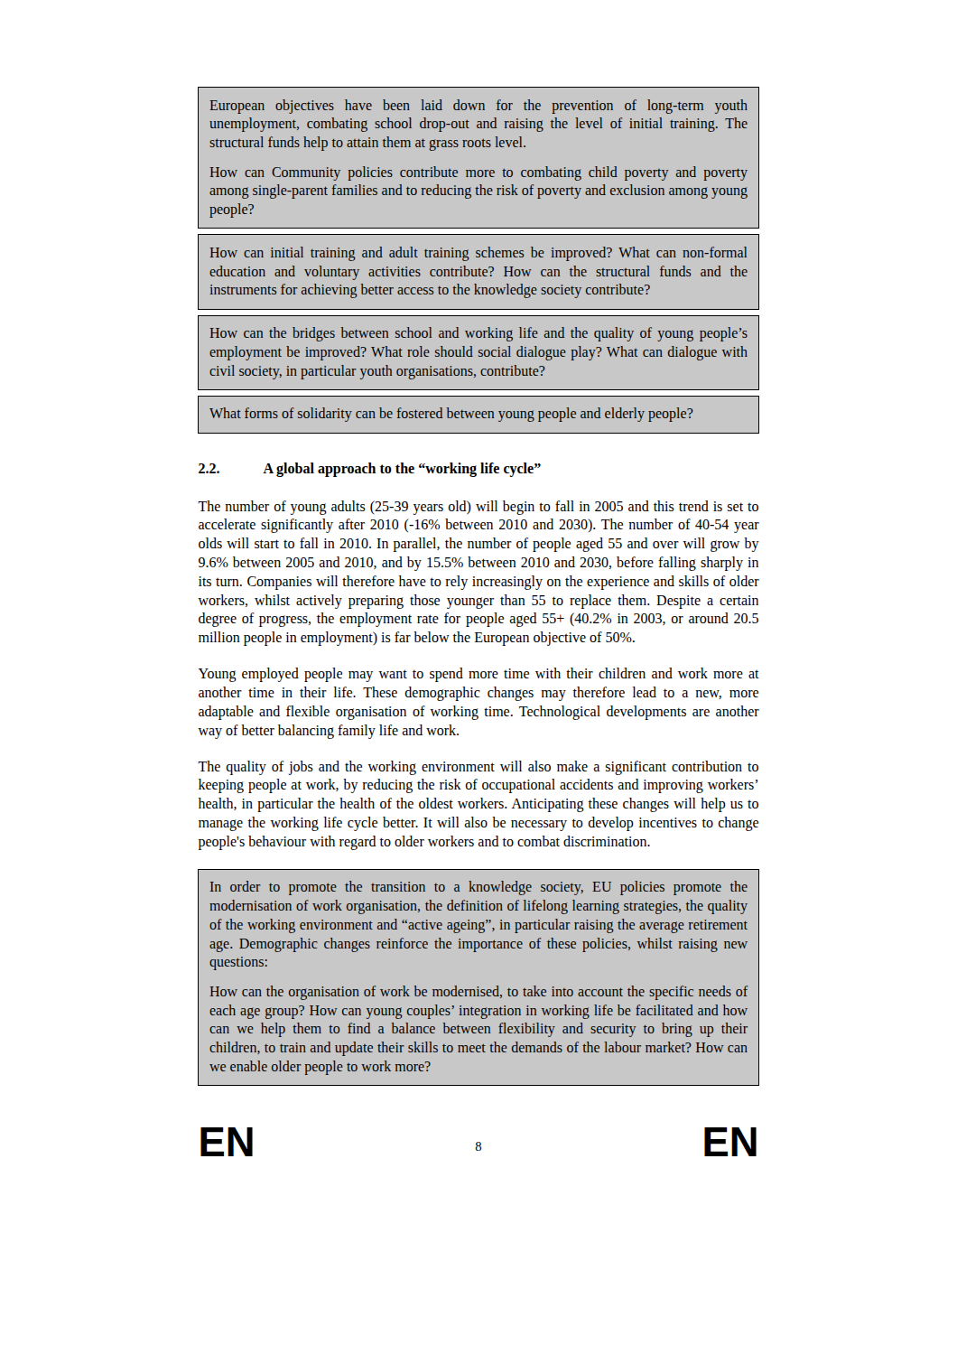European objectives have been laid down for the prevention of long-term youth unemployment, combating school drop-out and raising the level of initial training. The structural funds help to attain them at grass roots level.
How can Community policies contribute more to combating child poverty and poverty among single-parent families and to reducing the risk of poverty and exclusion among young people?
How can initial training and adult training schemes be improved? What can non-formal education and voluntary activities contribute? How can the structural funds and the instruments for achieving better access to the knowledge society contribute?
How can the bridges between school and working life and the quality of young people’s employment be improved? What role should social dialogue play? What can dialogue with civil society, in particular youth organisations, contribute?
What forms of solidarity can be fostered between young people and elderly people?
2.2. A global approach to the “working life cycle”
The number of young adults (25-39 years old) will begin to fall in 2005 and this trend is set to accelerate significantly after 2010 (-16% between 2010 and 2030). The number of 40-54 year olds will start to fall in 2010. In parallel, the number of people aged 55 and over will grow by 9.6% between 2005 and 2010, and by 15.5% between 2010 and 2030, before falling sharply in its turn. Companies will therefore have to rely increasingly on the experience and skills of older workers, whilst actively preparing those younger than 55 to replace them. Despite a certain degree of progress, the employment rate for people aged 55+ (40.2% in 2003, or around 20.5 million people in employment) is far below the European objective of 50%.
Young employed people may want to spend more time with their children and work more at another time in their life. These demographic changes may therefore lead to a new, more adaptable and flexible organisation of working time. Technological developments are another way of better balancing family life and work.
The quality of jobs and the working environment will also make a significant contribution to keeping people at work, by reducing the risk of occupational accidents and improving workers’ health, in particular the health of the oldest workers. Anticipating these changes will help us to manage the working life cycle better. It will also be necessary to develop incentives to change people's behaviour with regard to older workers and to combat discrimination.
In order to promote the transition to a knowledge society, EU policies promote the modernisation of work organisation, the definition of lifelong learning strategies, the quality of the working environment and “active ageing”, in particular raising the average retirement age. Demographic changes reinforce the importance of these policies, whilst raising new questions:
How can the organisation of work be modernised, to take into account the specific needs of each age group? How can young couples’ integration in working life be facilitated and how can we help them to find a balance between flexibility and security to bring up their children, to train and update their skills to meet the demands of the labour market? How can we enable older people to work more?
EN
8
EN